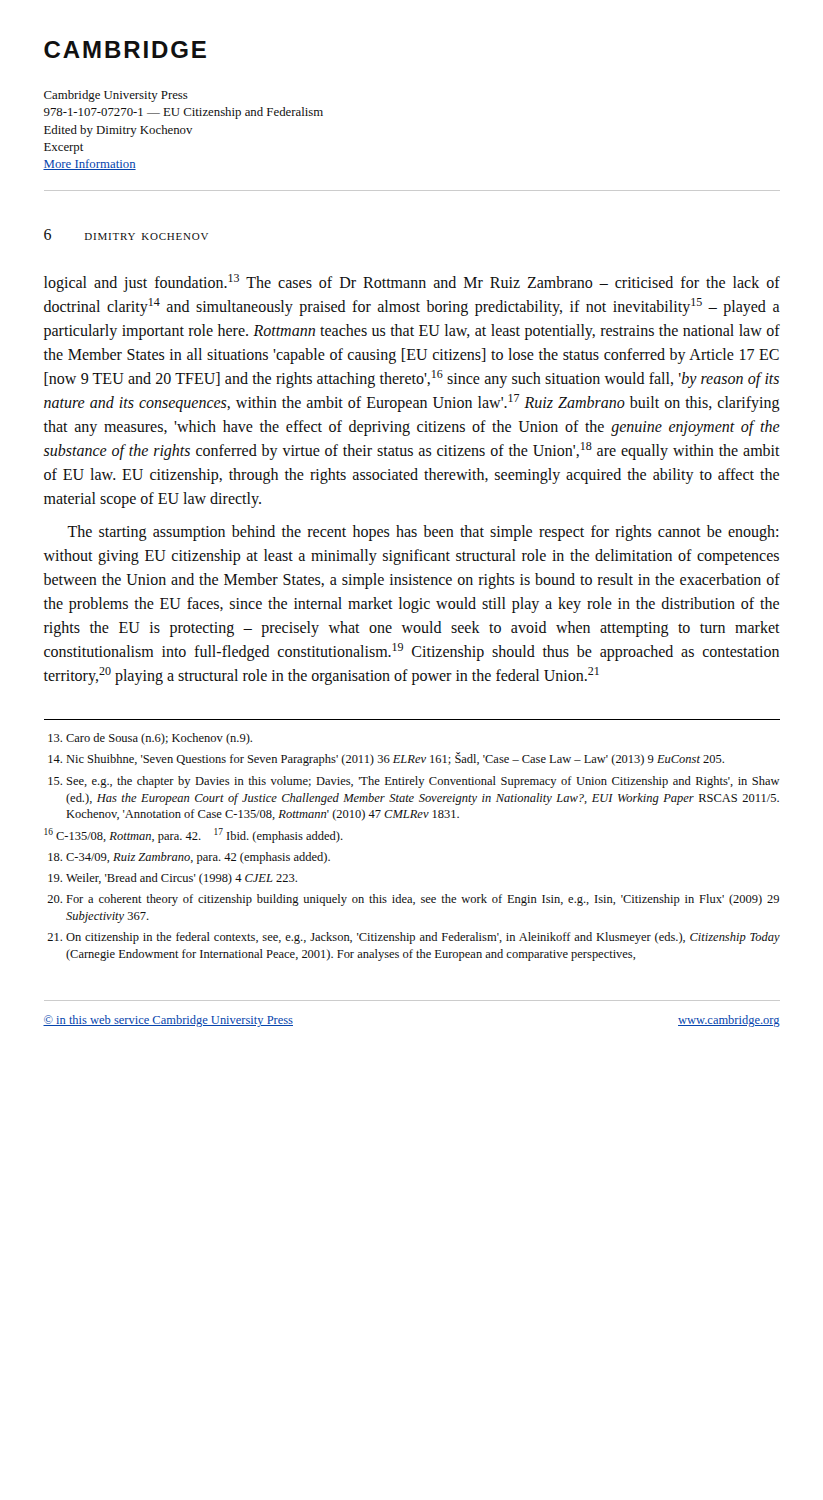Cambridge
Cambridge University Press
978-1-107-07270-1 — EU Citizenship and Federalism
Edited by Dimitry Kochenov
Excerpt
More Information
6 dimitry kochenov
logical and just foundation.13 The cases of Dr Rottmann and Mr Ruiz Zambrano – criticised for the lack of doctrinal clarity14 and simultaneously praised for almost boring predictability, if not inevitability15 – played a particularly important role here. Rottmann teaches us that EU law, at least potentially, restrains the national law of the Member States in all situations 'capable of causing [EU citizens] to lose the status conferred by Article 17 EC [now 9 TEU and 20 TFEU] and the rights attaching thereto',16 since any such situation would fall, 'by reason of its nature and its consequences, within the ambit of European Union law'.17 Ruiz Zambrano built on this, clarifying that any measures, 'which have the effect of depriving citizens of the Union of the genuine enjoyment of the substance of the rights conferred by virtue of their status as citizens of the Union',18 are equally within the ambit of EU law. EU citizenship, through the rights associated therewith, seemingly acquired the ability to affect the material scope of EU law directly.
The starting assumption behind the recent hopes has been that simple respect for rights cannot be enough: without giving EU citizenship at least a minimally significant structural role in the delimitation of competences between the Union and the Member States, a simple insistence on rights is bound to result in the exacerbation of the problems the EU faces, since the internal market logic would still play a key role in the distribution of the rights the EU is protecting – precisely what one would seek to avoid when attempting to turn market constitutionalism into full-fledged constitutionalism.19 Citizenship should thus be approached as contestation territory,20 playing a structural role in the organisation of power in the federal Union.21
Caro de Sousa (n.6); Kochenov (n.9).
Nic Shuibhne, 'Seven Questions for Seven Paragraphs' (2011) 36 ELRev 161; Šadl, 'Case – Case Law – Law' (2013) 9 EuConst 205.
See, e.g., the chapter by Davies in this volume; Davies, 'The Entirely Conventional Supremacy of Union Citizenship and Rights', in Shaw (ed.), Has the European Court of Justice Challenged Member State Sovereignty in Nationality Law?, EUI Working Paper RSCAS 2011/5. Kochenov, 'Annotation of Case C-135/08, Rottmann' (2010) 47 CMLRev 1831.
16 C-135/08, Rottman, para. 42. 17 Ibid. (emphasis added).
C-34/09, Ruiz Zambrano, para. 42 (emphasis added).
Weiler, 'Bread and Circus' (1998) 4 CJEL 223.
For a coherent theory of citizenship building uniquely on this idea, see the work of Engin Isin, e.g., Isin, 'Citizenship in Flux' (2009) 29 Subjectivity 367.
On citizenship in the federal contexts, see, e.g., Jackson, 'Citizenship and Federalism', in Aleinikoff and Klusmeyer (eds.), Citizenship Today (Carnegie Endowment for International Peace, 2001). For analyses of the European and comparative perspectives,
© in this web service Cambridge University Press www.cambridge.org